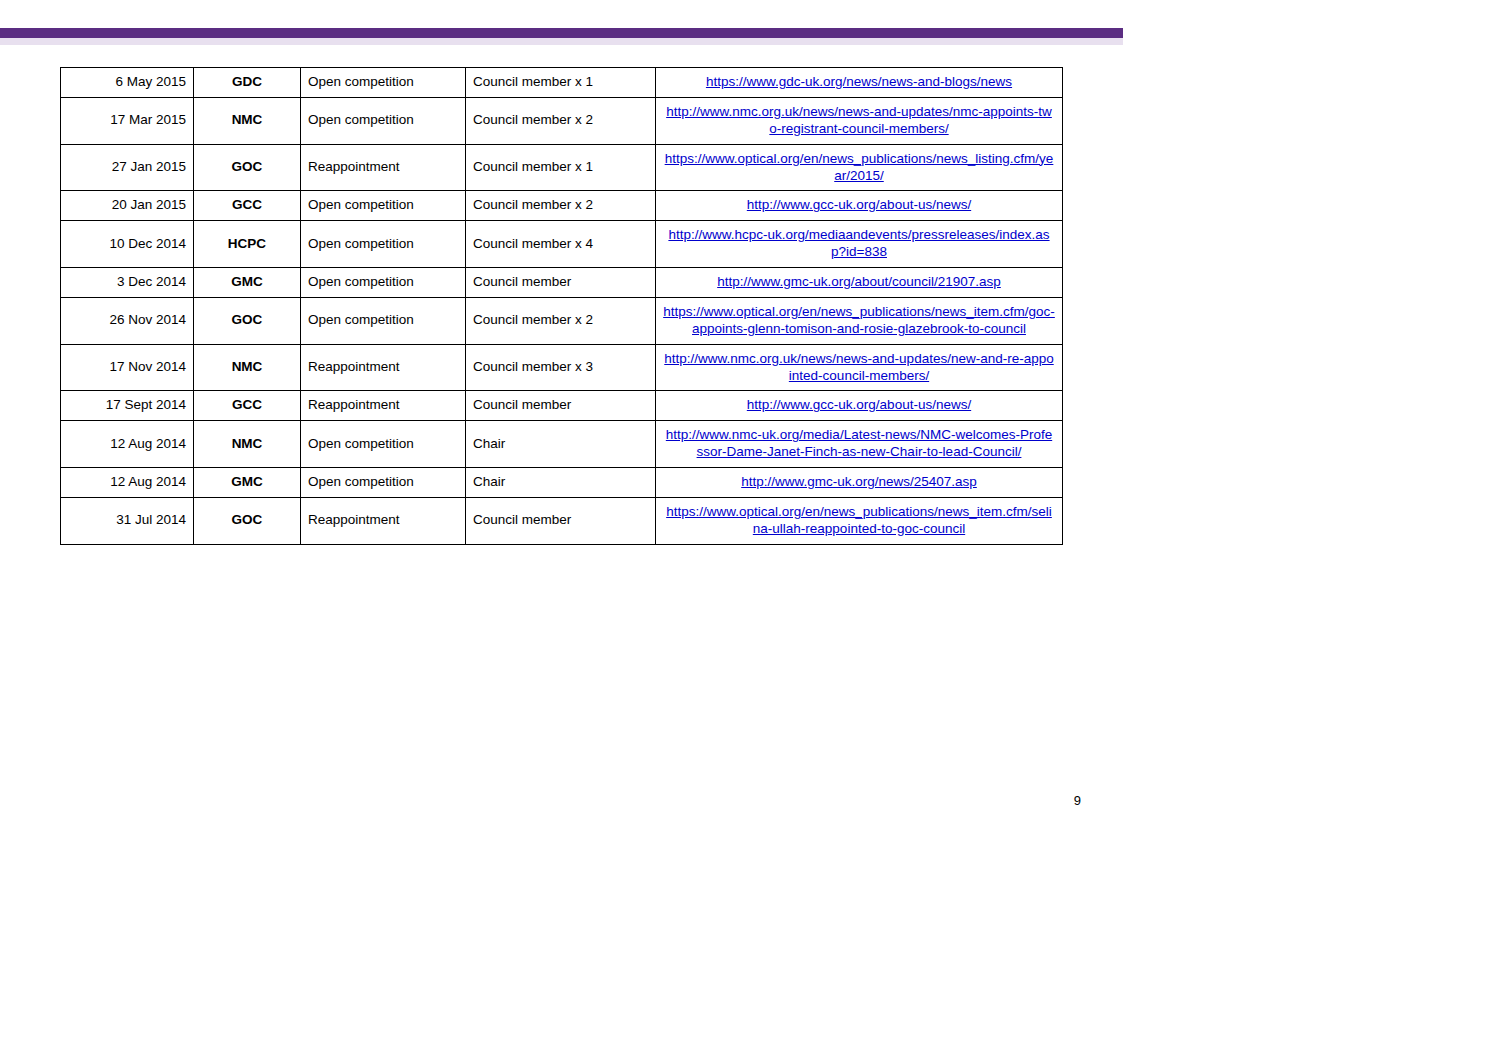| 6 May 2015 | GDC | Open competition | Council member x 1 | https://www.gdc-uk.org/news/news-and-blogs/news |
| 17 Mar 2015 | NMC | Open competition | Council member x 2 | http://www.nmc.org.uk/news/news-and-updates/nmc-appoints-two-registrant-council-members/ |
| 27 Jan 2015 | GOC | Reappointment | Council member x 1 | https://www.optical.org/en/news_publications/news_listing.cfm/year/2015/ |
| 20 Jan 2015 | GCC | Open competition | Council member x 2 | http://www.gcc-uk.org/about-us/news/ |
| 10 Dec 2014 | HCPC | Open competition | Council member x 4 | http://www.hcpc-uk.org/mediaandevents/pressreleases/index.asp?id=838 |
| 3 Dec 2014 | GMC | Open competition | Council member | http://www.gmc-uk.org/about/council/21907.asp |
| 26 Nov 2014 | GOC | Open competition | Council member x 2 | https://www.optical.org/en/news_publications/news_item.cfm/goc-appoints-glenn-tomison-and-rosie-glazebrook-to-council |
| 17 Nov 2014 | NMC | Reappointment | Council member x 3 | http://www.nmc.org.uk/news/news-and-updates/new-and-re-appointed-council-members/ |
| 17 Sept 2014 | GCC | Reappointment | Council member | http://www.gcc-uk.org/about-us/news/ |
| 12 Aug 2014 | NMC | Open competition | Chair | http://www.nmc-uk.org/media/Latest-news/NMC-welcomes-Professor-Dame-Janet-Finch-as-new-Chair-to-lead-Council/ |
| 12 Aug 2014 | GMC | Open competition | Chair | http://www.gmc-uk.org/news/25407.asp |
| 31 Jul 2014 | GOC | Reappointment | Council member | https://www.optical.org/en/news_publications/news_item.cfm/selina-ullah-reappointed-to-goc-council |
9